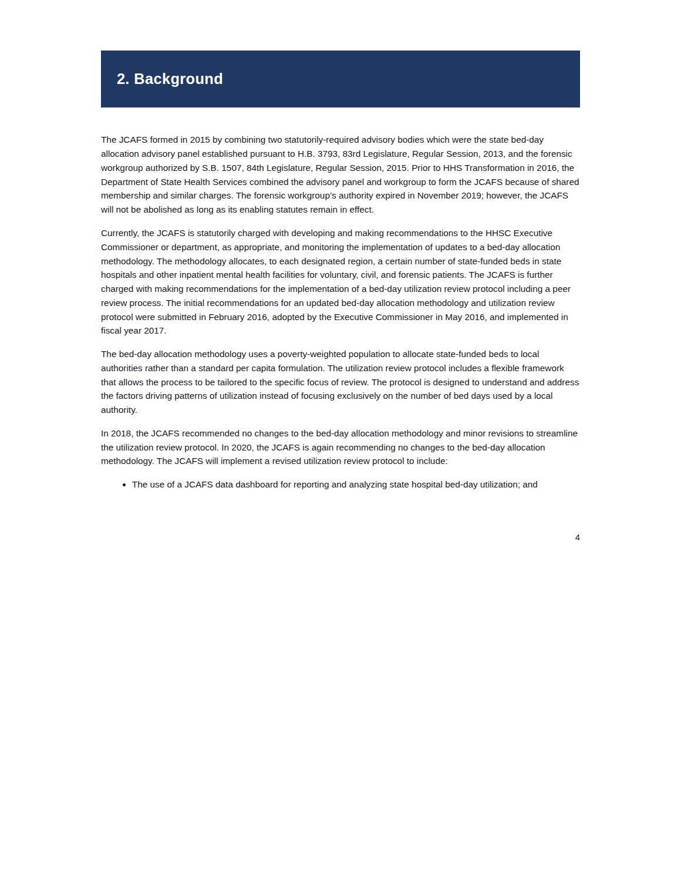2. Background
The JCAFS formed in 2015 by combining two statutorily-required advisory bodies which were the state bed-day allocation advisory panel established pursuant to H.B. 3793, 83rd Legislature, Regular Session, 2013, and the forensic workgroup authorized by S.B. 1507, 84th Legislature, Regular Session, 2015. Prior to HHS Transformation in 2016, the Department of State Health Services combined the advisory panel and workgroup to form the JCAFS because of shared membership and similar charges. The forensic workgroup’s authority expired in November 2019; however, the JCAFS will not be abolished as long as its enabling statutes remain in effect.
Currently, the JCAFS is statutorily charged with developing and making recommendations to the HHSC Executive Commissioner or department, as appropriate, and monitoring the implementation of updates to a bed-day allocation methodology. The methodology allocates, to each designated region, a certain number of state-funded beds in state hospitals and other inpatient mental health facilities for voluntary, civil, and forensic patients. The JCAFS is further charged with making recommendations for the implementation of a bed-day utilization review protocol including a peer review process. The initial recommendations for an updated bed-day allocation methodology and utilization review protocol were submitted in February 2016, adopted by the Executive Commissioner in May 2016, and implemented in fiscal year 2017.
The bed-day allocation methodology uses a poverty-weighted population to allocate state-funded beds to local authorities rather than a standard per capita formulation. The utilization review protocol includes a flexible framework that allows the process to be tailored to the specific focus of review. The protocol is designed to understand and address the factors driving patterns of utilization instead of focusing exclusively on the number of bed days used by a local authority.
In 2018, the JCAFS recommended no changes to the bed-day allocation methodology and minor revisions to streamline the utilization review protocol. In 2020, the JCAFS is again recommending no changes to the bed-day allocation methodology. The JCAFS will implement a revised utilization review protocol to include:
The use of a JCAFS data dashboard for reporting and analyzing state hospital bed-day utilization; and
4